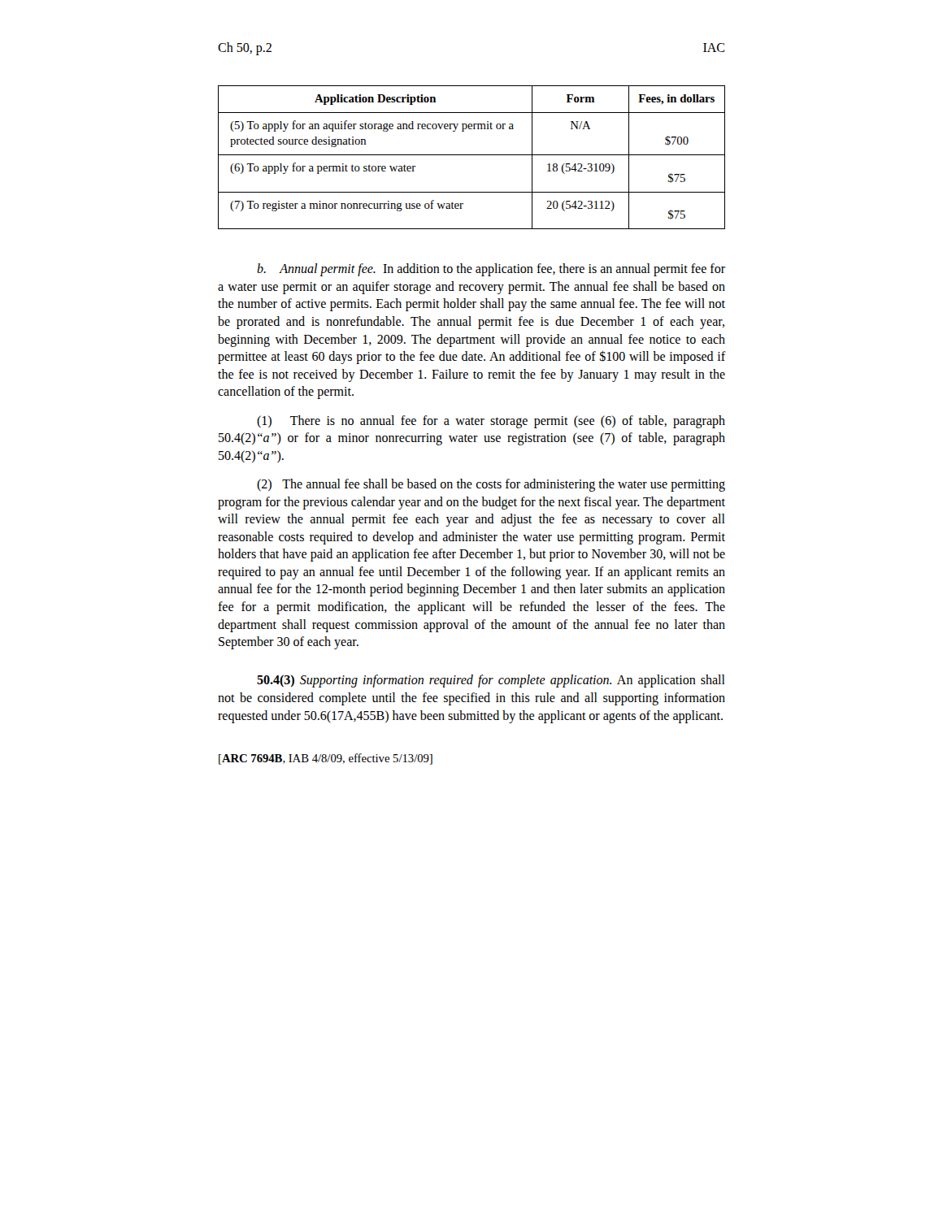Ch 50, p.2
IAC
| Application Description | Form | Fees, in dollars |
| --- | --- | --- |
| (5) To apply for an aquifer storage and recovery permit or a protected source designation | N/A | $700 |
| (6) To apply for a permit to store water | 18 (542-3109) | $75 |
| (7) To register a minor nonrecurring use of water | 20 (542-3112) | $75 |
b. Annual permit fee. In addition to the application fee, there is an annual permit fee for a water use permit or an aquifer storage and recovery permit. The annual fee shall be based on the number of active permits. Each permit holder shall pay the same annual fee. The fee will not be prorated and is nonrefundable. The annual permit fee is due December 1 of each year, beginning with December 1, 2009. The department will provide an annual fee notice to each permittee at least 60 days prior to the fee due date. An additional fee of $100 will be imposed if the fee is not received by December 1. Failure to remit the fee by January 1 may result in the cancellation of the permit.
(1) There is no annual fee for a water storage permit (see (6) of table, paragraph 50.4(2)“a”) or for a minor nonrecurring water use registration (see (7) of table, paragraph 50.4(2)“a”).
(2) The annual fee shall be based on the costs for administering the water use permitting program for the previous calendar year and on the budget for the next fiscal year. The department will review the annual permit fee each year and adjust the fee as necessary to cover all reasonable costs required to develop and administer the water use permitting program. Permit holders that have paid an application fee after December 1, but prior to November 30, will not be required to pay an annual fee until December 1 of the following year. If an applicant remits an annual fee for the 12-month period beginning December 1 and then later submits an application fee for a permit modification, the applicant will be refunded the lesser of the fees. The department shall request commission approval of the amount of the annual fee no later than September 30 of each year.
50.4(3) Supporting information required for complete application. An application shall not be considered complete until the fee specified in this rule and all supporting information requested under 50.6(17A,455B) have been submitted by the applicant or agents of the applicant.
[ARC 7694B, IAB 4/8/09, effective 5/13/09]